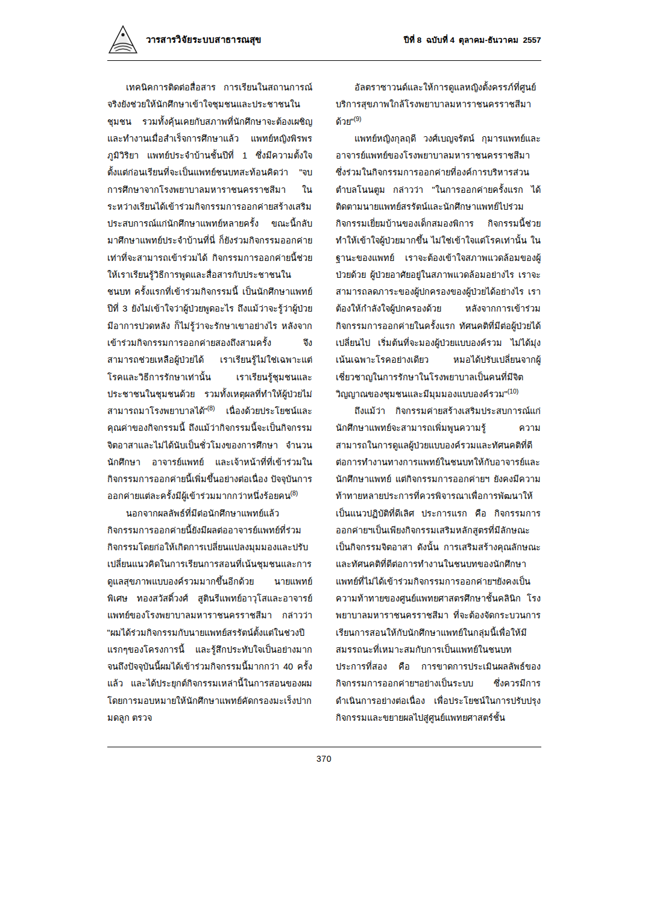วารสารวิจัยระบบสาธารณสุข
ปีที่ 8 ฉบับที่ 4 ตุลาคม-ธันวาคม 2557
เทคนิคการติดต่อสื่อสาร การเรียนในสถานการณ์จริงยังช่วยให้นักศึกษาเข้าใจชุมชนและประชาชนในชุมชน รวมทั้งคุ้นเคยกับสภาพที่นักศึกษาจะต้องเผชิญและทำงานเมื่อสำเร็จการศึกษาแล้ว แพทย์หญิงพิรพร ภูมิวิริยา แพทย์ประจำบ้านชั้นปีที่ 1 ซึ่งมีความตั้งใจตั้งแต่ก่อนเรียนที่จะเป็นแพทย์ชนบทสะท้อนคิดว่า "จบการศึกษาจากโรงพยาบาลมหาราชนครราชสีมา ในระหว่างเรียนได้เข้าร่วมกิจกรรมการออกค่ายสร้างเสริมประสบการณ์แก่นักศึกษาแพทย์หลายครั้ง ขณะนี้กลับมาศึกษาแพทย์ประจำบ้านที่นี่ ก็ยังร่วมกิจกรรมออกค่ายเท่าที่จะสามารถเข้าร่วมได้ กิจกรรมการออกค่ายนี้ช่วยให้เราเรียนรู้วิธีการพูดและสื่อสารกับประชาชนในชนบท ครั้งแรกที่เข้าร่วมกิจกรรมนี้ เป็นนักศึกษาแพทย์ปีที่ 3 ยังไม่เข้าใจว่าผู้ป่วยพูดอะไร ถึงแม้ว่าจะรู้ว่าผู้ป่วยมีอาการปวดหลัง ก็ไม่รู้ว่าจะรักษาเขาอย่างไร หลังจากเข้าร่วมกิจกรรมการออกค่ายสองถึงสามครั้ง จึงสามารถช่วยเหลือผู้ป่วยได้ เราเรียนรู้ไม่ใช่เฉพาะแต่โรคและวิธีการรักษาเท่านั้น เราเรียนรู้ชุมชนและประชาชนในชุมชนด้วย รวมทั้งเหตุผลที่ทำให้ผู้ป่วยไม่สามารถมาโรงพยาบาลได้"(8) เนื่องด้วยประโยชน์และคุณค่าของกิจกรรมนี้ ถึงแม้ว่ากิจกรรมนี้จะเป็นกิจกรรมจิตอาสาและไม่ได้นับเป็นชั่วโมงของการศึกษา จำนวนนักศึกษา อาจารย์แพทย์ และเจ้าหน้าที่ที่เข้าร่วมในกิจกรรมการออกค่ายนี้เพิ่มขึ้นอย่างต่อเนื่อง ปัจจุบันการออกค่ายแต่ละครั้งมีผู้เข้าร่วมมากกว่าหนึ่งร้อยคน(8)
นอกจากผลลัพธ์ที่มีต่อนักศึกษาแพทย์แล้ว กิจกรรมการออกค่ายนี้ยังมีผลต่ออาจารย์แพทย์ที่ร่วมกิจกรรมโดยก่อให้เกิดการเปลี่ยนแปลงมุมมองและปรับเปลี่ยนแนวคิดในการเรียนการสอนที่เน้นชุมชนและการดูแลสุขภาพแบบองค์รวมมากขึ้นอีกด้วย นายแพทย์พิเศษ ทองสวัสดิ์วงศ์ สูตินรีแพทย์อาวุโสและอาจารย์แพทย์ของโรงพยาบาลมหาราชนครราชสีมา กล่าวว่า "ผมได้ร่วมกิจกรรมกับนายแพทย์สรรัตน์ตั้งแต่ในช่วงปีแรกๆของโครงการนี้ และรู้สึกประทับใจเป็นอย่างมาก จนถึงปัจจุบันนี้ผมได้เข้าร่วมกิจกรรมนี้มากกว่า 40 ครั้งแล้ว และได้ประยุกต์กิจกรรมเหล่านี้ในการสอนของผม โดยการมอบหมายให้นักศึกษาแพทย์คัดกรองมะเร็งปากมดลูก ตรวจ
อัลตราซาวนด์และให้การดูแลหญิงตั้งครรภ์ที่ศูนย์บริการสุขภาพใกล้โรงพยาบาลมหาราชนครราชสีมาด้วย"(9)
แพทย์หญิงกุลฤดี วงศ์เบญจรัตน์ กุมารแพทย์และอาจารย์แพทย์ของโรงพยาบาลมหาราชนครราชสีมา ซึ่งร่วมในกิจกรรมการออกค่ายที่องค์การบริหารส่วนตำบลโนนตูม กล่าวว่า "ในการออกค่ายครั้งแรก ได้ติดตามนายแพทย์สรรัตน์และนักศึกษาแพทย์ไปร่วมกิจกรรมเยี่ยมบ้านของเด็กสมองพิการ กิจกรรมนี้ช่วยทำให้เข้าใจผู้ป่วยมากขึ้น ไม่ใช่เข้าใจแต่โรคเท่านั้น ในฐานะของแพทย์ เราจะต้องเข้าใจสภาพแวดล้อมของผู้ป่วยด้วย ผู้ป่วยอาศัยอยู่ในสภาพแวดล้อมอย่างไร เราจะสามารถลดภาระของผู้ปกครองของผู้ป่วยได้อย่างไร เราต้องให้กำลังใจผู้ปกครองด้วย หลังจากการเข้าร่วมกิจกรรมการออกค่ายในครั้งแรก ทัศนคติที่มีต่อผู้ป่วยได้เปลี่ยนไป เริ่มต้นที่จะมองผู้ป่วยแบบองค์รวม ไม่ได้มุ่งเน้นเฉพาะโรคอย่างเดียว หมอได้ปรับเปลี่ยนจากผู้เชี่ยวชาญในการรักษาในโรงพยาบาลเป็นคนที่มีจิตวิญญาณของชุมชนและมีมุมมองแบบองค์รวม"(10)
ถึงแม้ว่า กิจกรรมค่ายสร้างเสริมประสบการณ์แก่นักศึกษาแพทย์จะสามารถเพิ่มพูนความรู้ ความสามารถในการดูแลผู้ป่วยแบบองค์รวมและทัศนคติที่ดีต่อการทำงานทางการแพทย์ในชนบทให้กับอาจารย์และนักศึกษาแพทย์ แต่กิจกรรมการออกค่ายฯ ยังคงมีความท้าทายหลายประการที่ควรพิจารณาเพื่อการพัฒนาให้เป็นแนวปฏิบัติที่ดีเลิศ ประการแรก คือ กิจกรรมการออกค่ายฯเป็นเพียงกิจกรรมเสริมหลักสูตรที่มีลักษณะเป็นกิจกรรมจิตอาสา ดังนั้น การเสริมสร้างคุณลักษณะและทัศนคติที่ดีต่อการทำงานในชนบทของนักศึกษาแพทย์ที่ไม่ได้เข้าร่วมกิจกรรมการออกค่ายฯยังคงเป็นความท้าทายของศูนย์แพทยศาสตรศึกษาชั้นคลินิก โรงพยาบาลมหาราชนครราชสีมา ที่จะต้องจัดกระบวนการเรียนการสอนให้กับนักศึกษาแพทย์ในกลุ่มนี้เพื่อให้มีสมรรถนะที่เหมาะสมกับการเป็นแพทย์ในชนบท ประการที่สอง คือ การขาดการประเมินผลลัพธ์ของกิจกรรมการออกค่ายฯอย่างเป็นระบบ ซึ่งควรมีการดำเนินการอย่างต่อเนื่อง เพื่อประโยชน์ในการปรับปรุงกิจกรรมและขยายผลไปสู่ศูนย์แพทยศาสตร์ชั้น
370